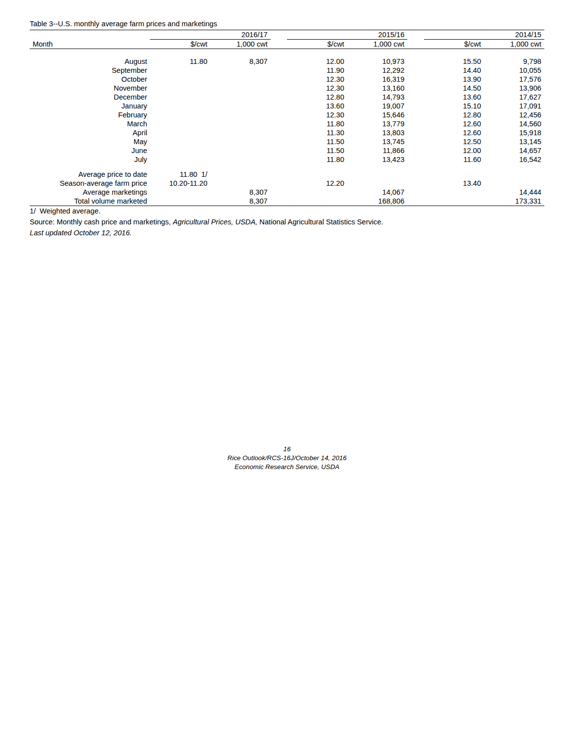Table 3--U.S. monthly average farm prices and marketings
| | 2016/17 | | 2015/16 | | 2014/15 |
| Month | $/cwt | 1,000 cwt | | $/cwt | 1,000 cwt | | $/cwt | 1,000 cwt |
| August | 11.80 | 8,307 | | 12.00 | 10,973 | | 15.50 | 9,798 |
| September | | | | 11.90 | 12,292 | | 14.40 | 10,055 |
| October | | | | 12.30 | 16,319 | | 13.90 | 17,576 |
| November | | | | 12.30 | 13,160 | | 14.50 | 13,906 |
| December | | | | 12.80 | 14,793 | | 13.60 | 17,627 |
| January | | | | 13.60 | 19,007 | | 15.10 | 17,091 |
| February | | | | 12.30 | 15,646 | | 12.80 | 12,456 |
| March | | | | 11.80 | 13,779 | | 12.60 | 14,560 |
| April | | | | 11.30 | 13,803 | | 12.60 | 15,918 |
| May | | | | 11.50 | 13,745 | | 12.50 | 13,145 |
| June | | | | 11.50 | 11,866 | | 12.00 | 14,657 |
| July | | | | 11.80 | 13,423 | | 11.60 | 16,542 |
| Average price to date | 11.80 1/ | | | | | | | |
| Season-average farm price | 10.20-11.20 | | | 12.20 | | | 13.40 | |
| Average marketings | | 8,307 | | | 14,067 | | | 14,444 |
| Total volume marketed | | 8,307 | | | 168,806 | | | 173,331 |
1/ Weighted average.
Source: Monthly cash price and marketings, Agricultural Prices, USDA, National Agricultural Statistics Service.
Last updated October 12, 2016.
16
Rice Outlook/RCS-16J/October 14, 2016
Economic Research Service, USDA